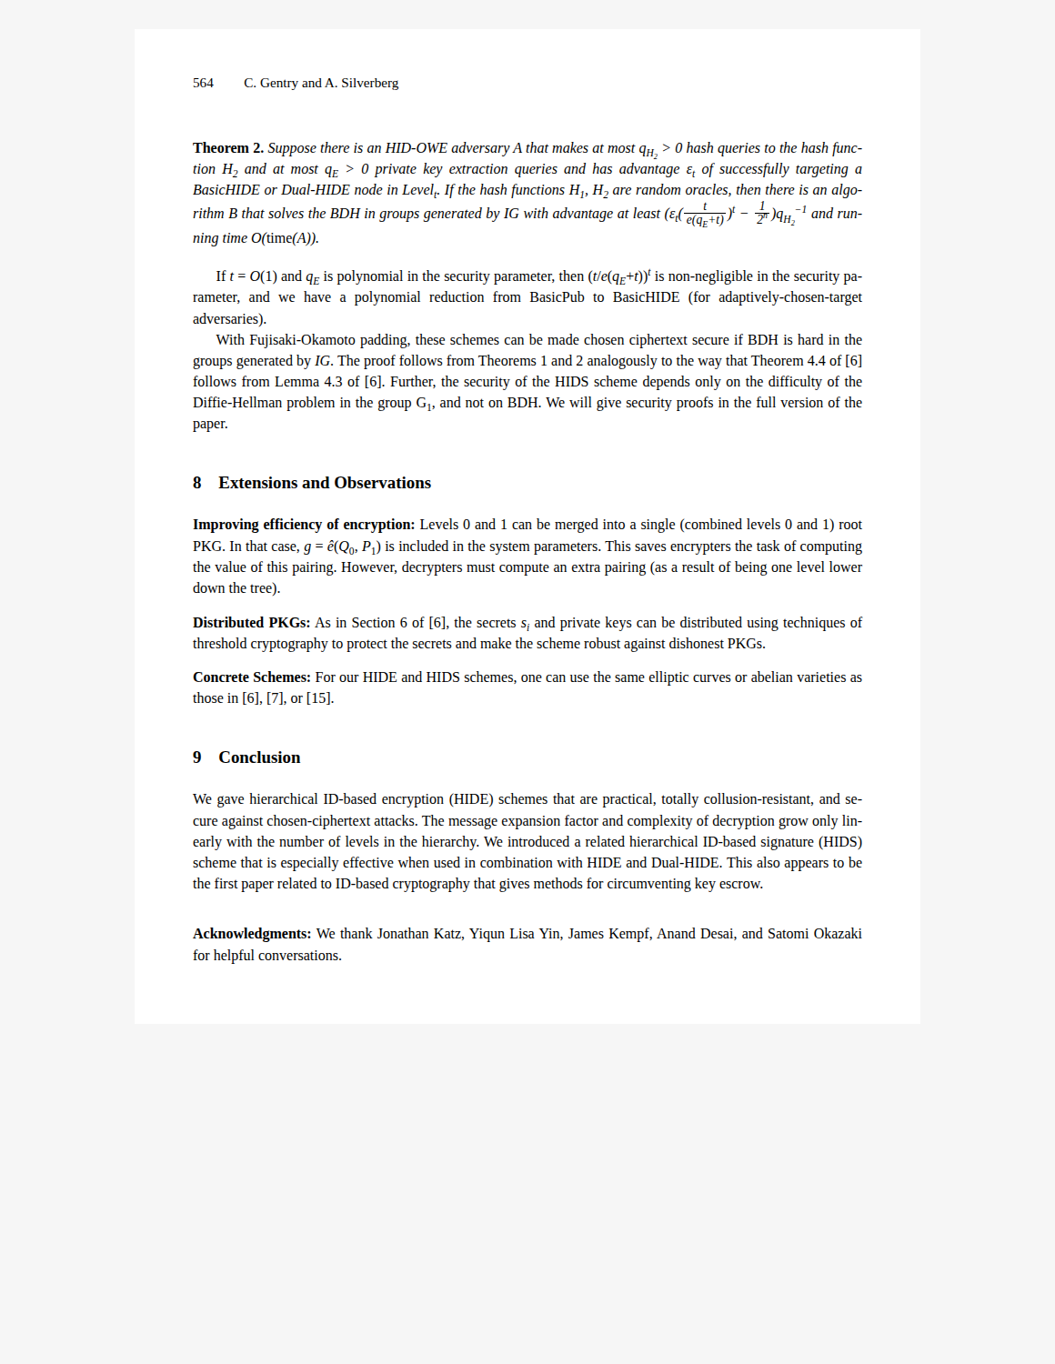564 C. Gentry and A. Silverberg
Theorem 2. Suppose there is an HID-OWE adversary A that makes at most qH2 > 0 hash queries to the hash function H2 and at most qE > 0 private key extraction queries and has advantage εt of successfully targeting a BasicHIDE or Dual-HIDE node in Levelt. If the hash functions H1, H2 are random oracles, then there is an algorithm B that solves the BDH in groups generated by IG with advantage at least (εt(te(qE+t))t − 12n)qH2−1 and running time O(time(A)).
If t = O(1) and qE is polynomial in the security parameter, then (t/e(qE+t))t is non-negligible in the security parameter, and we have a polynomial reduction from BasicPub to BasicHIDE (for adaptively-chosen-target adversaries).
With Fujisaki-Okamoto padding, these schemes can be made chosen ciphertext secure if BDH is hard in the groups generated by IG. The proof follows from Theorems 1 and 2 analogously to the way that Theorem 4.4 of [6] follows from Lemma 4.3 of [6]. Further, the security of the HIDS scheme depends only on the difficulty of the Diffie-Hellman problem in the group G1, and not on BDH. We will give security proofs in the full version of the paper.
8 Extensions and Observations
Improving efficiency of encryption: Levels 0 and 1 can be merged into a single (combined levels 0 and 1) root PKG. In that case, g = ê(Q0, P1) is included in the system parameters. This saves encrypters the task of computing the value of this pairing. However, decrypters must compute an extra pairing (as a result of being one level lower down the tree).
Distributed PKGs: As in Section 6 of [6], the secrets si and private keys can be distributed using techniques of threshold cryptography to protect the secrets and make the scheme robust against dishonest PKGs.
Concrete Schemes: For our HIDE and HIDS schemes, one can use the same elliptic curves or abelian varieties as those in [6], [7], or [15].
9 Conclusion
We gave hierarchical ID-based encryption (HIDE) schemes that are practical, totally collusion-resistant, and secure against chosen-ciphertext attacks. The message expansion factor and complexity of decryption grow only linearly with the number of levels in the hierarchy. We introduced a related hierarchical ID-based signature (HIDS) scheme that is especially effective when used in combination with HIDE and Dual-HIDE. This also appears to be the first paper related to ID-based cryptography that gives methods for circumventing key escrow.
Acknowledgments: We thank Jonathan Katz, Yiqun Lisa Yin, James Kempf, Anand Desai, and Satomi Okazaki for helpful conversations.